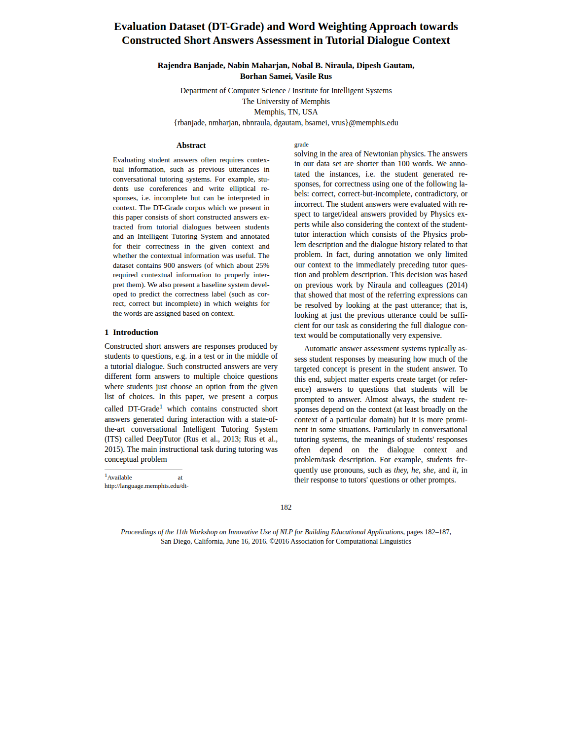Evaluation Dataset (DT-Grade) and Word Weighting Approach towards
Constructed Short Answers Assessment in Tutorial Dialogue Context
Rajendra Banjade, Nabin Maharjan, Nobal B. Niraula, Dipesh Gautam,
Borhan Samei, Vasile Rus
Department of Computer Science / Institute for Intelligent Systems
The University of Memphis
Memphis, TN, USA
{rbanjade, nmharjan, nbnraula, dgautam, bsamei, vrus}@memphis.edu
Abstract
Evaluating student answers often requires contextual information, such as previous utterances in conversational tutoring systems. For example, students use coreferences and write elliptical responses, i.e. incomplete but can be interpreted in context. The DT-Grade corpus which we present in this paper consists of short constructed answers extracted from tutorial dialogues between students and an Intelligent Tutoring System and annotated for their correctness in the given context and whether the contextual information was useful. The dataset contains 900 answers (of which about 25% required contextual information to properly interpret them). We also present a baseline system developed to predict the correctness label (such as correct, correct but incomplete) in which weights for the words are assigned based on context.
1 Introduction
Constructed short answers are responses produced by students to questions, e.g. in a test or in the middle of a tutorial dialogue. Such constructed answers are very different form answers to multiple choice questions where students just choose an option from the given list of choices. In this paper, we present a corpus called DT-Grade1 which contains constructed short answers generated during interaction with a state-of-the-art conversational Intelligent Tutoring System (ITS) called DeepTutor (Rus et al., 2013; Rus et al., 2015). The main instructional task during tutoring was conceptual problem
1Available at http://language.memphis.edu/dt-grade
solving in the area of Newtonian physics. The answers in our data set are shorter than 100 words. We annotated the instances, i.e. the student generated responses, for correctness using one of the following labels: correct, correct-but-incomplete, contradictory, or incorrect. The student answers were evaluated with respect to target/ideal answers provided by Physics experts while also considering the context of the student-tutor interaction which consists of the Physics problem description and the dialogue history related to that problem. In fact, during annotation we only limited our context to the immediately preceding tutor question and problem description. This decision was based on previous work by Niraula and colleagues (2014) that showed that most of the referring expressions can be resolved by looking at the past utterance; that is, looking at just the previous utterance could be sufficient for our task as considering the full dialogue context would be computationally very expensive.
Automatic answer assessment systems typically assess student responses by measuring how much of the targeted concept is present in the student answer. To this end, subject matter experts create target (or reference) answers to questions that students will be prompted to answer. Almost always, the student responses depend on the context (at least broadly on the context of a particular domain) but it is more prominent in some situations. Particularly in conversational tutoring systems, the meanings of students' responses often depend on the dialogue context and problem/task description. For example, students frequently use pronouns, such as they, he, she, and it, in their response to tutors' questions or other prompts.
182
Proceedings of the 11th Workshop on Innovative Use of NLP for Building Educational Applications, pages 182–187,
San Diego, California, June 16, 2016. ©2016 Association for Computational Linguistics